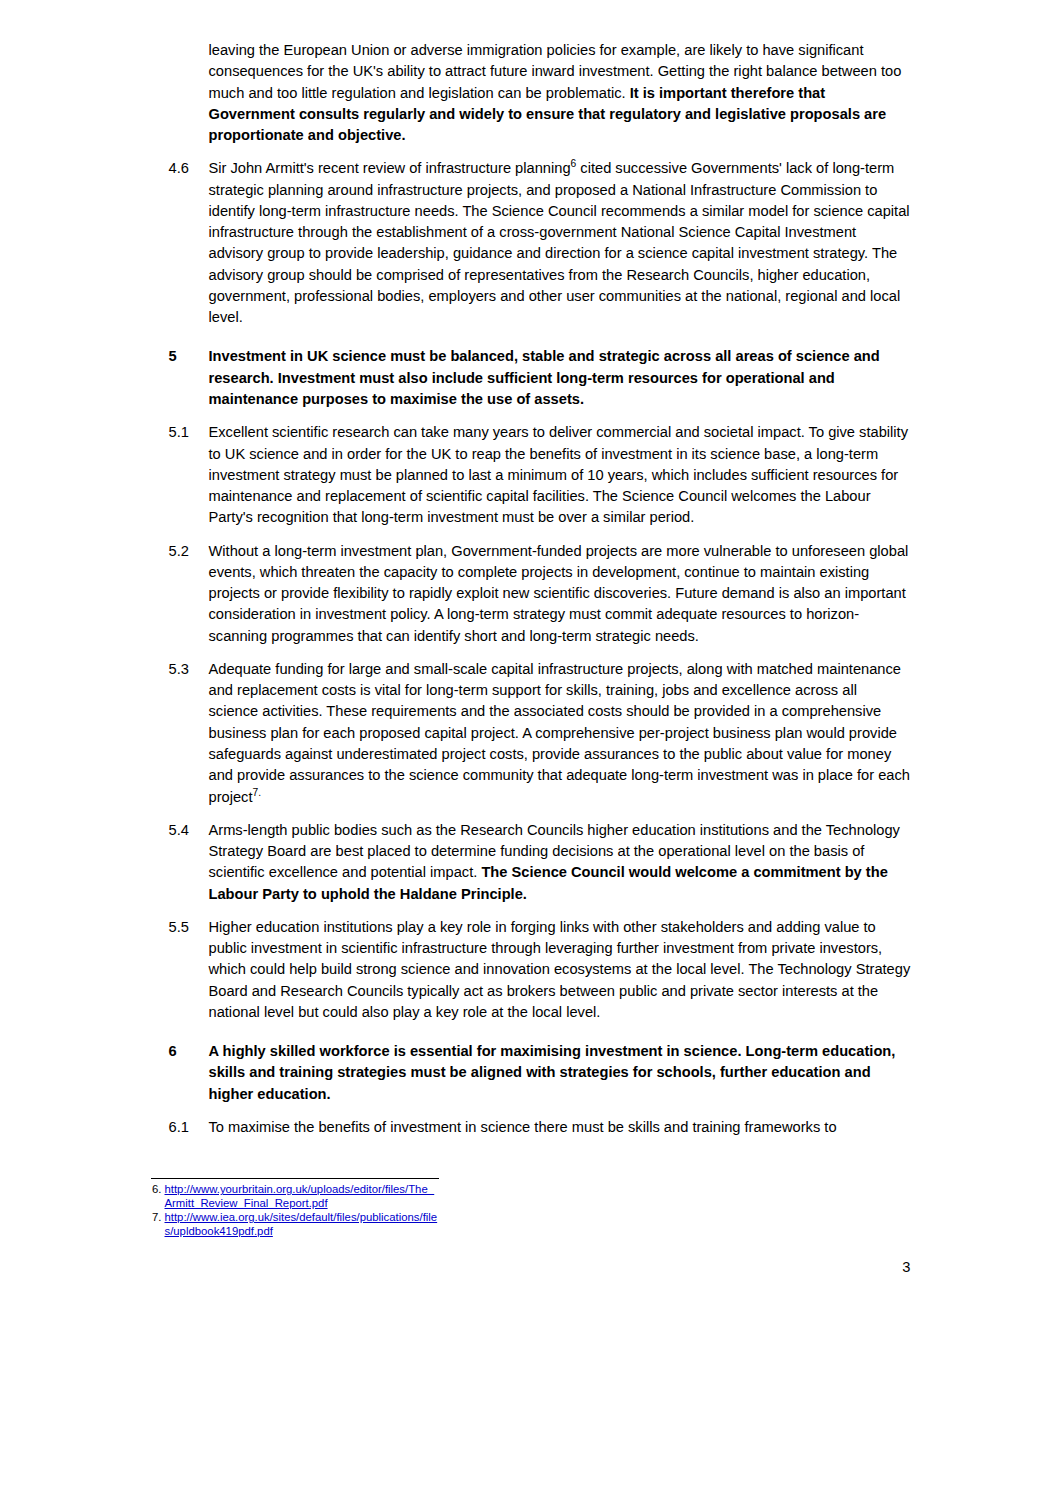leaving the European Union or adverse immigration policies for example, are likely to have significant consequences for the UK's ability to attract future inward investment. Getting the right balance between too much and too little regulation and legislation can be problematic. It is important therefore that Government consults regularly and widely to ensure that regulatory and legislative proposals are proportionate and objective.
4.6
Sir John Armitt's recent review of infrastructure planning6 cited successive Governments' lack of long-term strategic planning around infrastructure projects, and proposed a National Infrastructure Commission to identify long-term infrastructure needs. The Science Council recommends a similar model for science capital infrastructure through the establishment of a cross-government National Science Capital Investment advisory group to provide leadership, guidance and direction for a science capital investment strategy. The advisory group should be comprised of representatives from the Research Councils, higher education, government, professional bodies, employers and other user communities at the national, regional and local level.
5
Investment in UK science must be balanced, stable and strategic across all areas of science and research. Investment must also include sufficient long-term resources for operational and maintenance purposes to maximise the use of assets.
5.1
Excellent scientific research can take many years to deliver commercial and societal impact. To give stability to UK science and in order for the UK to reap the benefits of investment in its science base, a long-term investment strategy must be planned to last a minimum of 10 years, which includes sufficient resources for maintenance and replacement of scientific capital facilities. The Science Council welcomes the Labour Party's recognition that long-term investment must be over a similar period.
5.2
Without a long-term investment plan, Government-funded projects are more vulnerable to unforeseen global events, which threaten the capacity to complete projects in development, continue to maintain existing projects or provide flexibility to rapidly exploit new scientific discoveries. Future demand is also an important consideration in investment policy. A long-term strategy must commit adequate resources to horizon-scanning programmes that can identify short and long-term strategic needs.
5.3
Adequate funding for large and small-scale capital infrastructure projects, along with matched maintenance and replacement costs is vital for long-term support for skills, training, jobs and excellence across all science activities. These requirements and the associated costs should be provided in a comprehensive business plan for each proposed capital project. A comprehensive per-project business plan would provide safeguards against underestimated project costs, provide assurances to the public about value for money and provide assurances to the science community that adequate long-term investment was in place for each project7.
5.4
Arms-length public bodies such as the Research Councils higher education institutions and the Technology Strategy Board are best placed to determine funding decisions at the operational level on the basis of scientific excellence and potential impact. The Science Council would welcome a commitment by the Labour Party to uphold the Haldane Principle.
5.5
Higher education institutions play a key role in forging links with other stakeholders and adding value to public investment in scientific infrastructure through leveraging further investment from private investors, which could help build strong science and innovation ecosystems at the local level. The Technology Strategy Board and Research Councils typically act as brokers between public and private sector interests at the national level but could also play a key role at the local level.
6
A highly skilled workforce is essential for maximising investment in science. Long-term education, skills and training strategies must be aligned with strategies for schools, further education and higher education.
6.1
To maximise the benefits of investment in science there must be skills and training frameworks to
http://www.yourbritain.org.uk/uploads/editor/files/The_Armitt_Review_Final_Report.pdf
http://www.iea.org.uk/sites/default/files/publications/files/upldbook419pdf.pdf
3